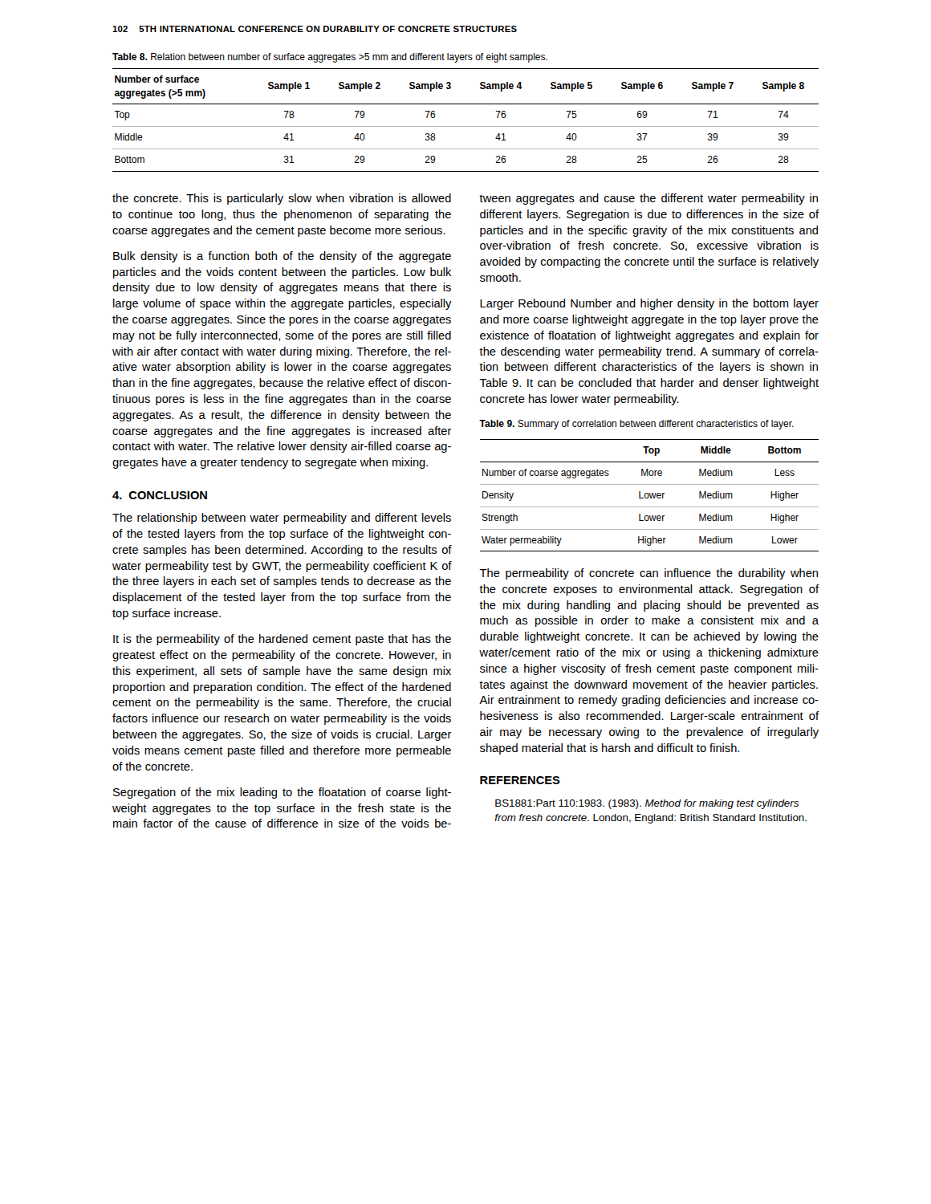1025TH INTERNATIONAL CONFERENCE ON DURABILITY OF CONCRETE STRUCTURES
Table 8. Relation between number of surface aggregates >5 mm and different layers of eight samples.
| Number of surface aggregates (>5 mm) | Sample 1 | Sample 2 | Sample 3 | Sample 4 | Sample 5 | Sample 6 | Sample 7 | Sample 8 |
| --- | --- | --- | --- | --- | --- | --- | --- | --- |
| Top | 78 | 79 | 76 | 76 | 75 | 69 | 71 | 74 |
| Middle | 41 | 40 | 38 | 41 | 40 | 37 | 39 | 39 |
| Bottom | 31 | 29 | 29 | 26 | 28 | 25 | 26 | 28 |
the concrete. This is particularly slow when vibration is allowed to continue too long, thus the phenomenon of separating the coarse aggregates and the cement paste become more serious.
Bulk density is a function both of the density of the aggregate particles and the voids content between the particles. Low bulk density due to low density of aggregates means that there is large volume of space within the aggregate particles, especially the coarse aggregates. Since the pores in the coarse aggregates may not be fully interconnected, some of the pores are still filled with air after contact with water during mixing. Therefore, the relative water absorption ability is lower in the coarse aggregates than in the fine aggregates, because the relative effect of discontinuous pores is less in the fine aggregates than in the coarse aggregates. As a result, the difference in density between the coarse aggregates and the fine aggregates is increased after contact with water. The relative lower density air-filled coarse aggregates have a greater tendency to segregate when mixing.
4. CONCLUSION
The relationship between water permeability and different levels of the tested layers from the top surface of the lightweight concrete samples has been determined. According to the results of water permeability test by GWT, the permeability coefficient K of the three layers in each set of samples tends to decrease as the displacement of the tested layer from the top surface from the top surface increase.
It is the permeability of the hardened cement paste that has the greatest effect on the permeability of the concrete. However, in this experiment, all sets of sample have the same design mix proportion and preparation condition. The effect of the hardened cement on the permeability is the same. Therefore, the crucial factors influence our research on water permeability is the voids between the aggregates. So, the size of voids is crucial. Larger voids means cement paste filled and therefore more permeable of the concrete.
Segregation of the mix leading to the floatation of coarse lightweight aggregates to the top surface in the fresh state is the main factor of the cause of difference in size of the voids between aggregates and cause the different water permeability in different layers. Segregation is due to differences in the size of particles and in the specific gravity of the mix constituents and over-vibration of fresh concrete. So, excessive vibration is avoided by compacting the concrete until the surface is relatively smooth.
Larger Rebound Number and higher density in the bottom layer and more coarse lightweight aggregate in the top layer prove the existence of floatation of lightweight aggregates and explain for the descending water permeability trend. A summary of correlation between different characteristics of the layers is shown in Table 9. It can be concluded that harder and denser lightweight concrete has lower water permeability.
Table 9. Summary of correlation between different characteristics of layer.
| | Top | Middle | Bottom |
| --- | --- | --- | --- |
| Number of coarse aggregates | More | Medium | Less |
| Density | Lower | Medium | Higher |
| Strength | Lower | Medium | Higher |
| Water permeability | Higher | Medium | Lower |
The permeability of concrete can influence the durability when the concrete exposes to environmental attack. Segregation of the mix during handling and placing should be prevented as much as possible in order to make a consistent mix and a durable lightweight concrete. It can be achieved by lowing the water/cement ratio of the mix or using a thickening admixture since a higher viscosity of fresh cement paste component militates against the downward movement of the heavier particles. Air entrainment to remedy grading deficiencies and increase cohesiveness is also recommended. Larger-scale entrainment of air may be necessary owing to the prevalence of irregularly shaped material that is harsh and difficult to finish.
REFERENCES
BS1881:Part 110:1983. (1983). Method for making test cylinders from fresh concrete. London, England: British Standard Institution.